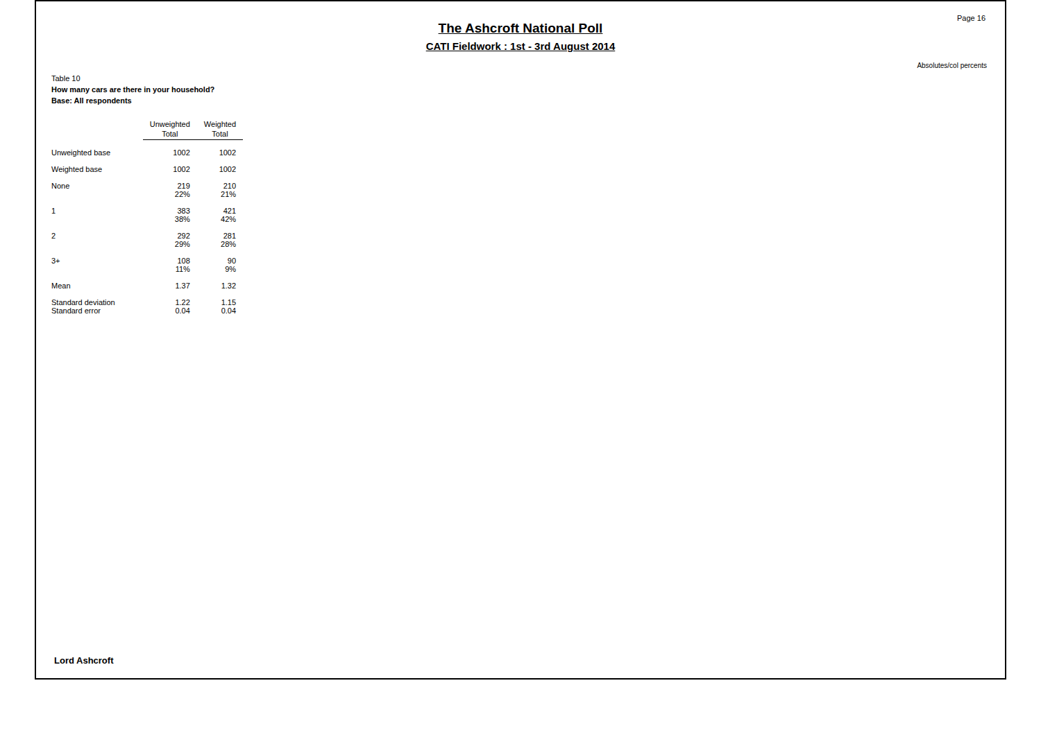Page 16
The Ashcroft National Poll
CATI Fieldwork : 1st - 3rd August 2014
Absolutes/col percents
Table 10
How many cars are there in your household?
Base: All respondents
| | Unweighted Total | Weighted Total |
| --- | --- | --- |
| Unweighted base | 1002 | 1002 |
| Weighted base | 1002 | 1002 |
| None | 219 | 210 |
| | 22% | 21% |
| 1 | 383 | 421 |
| | 38% | 42% |
| 2 | 292 | 281 |
| | 29% | 28% |
| 3+ | 108 | 90 |
| | 11% | 9% |
| Mean | 1.37 | 1.32 |
| Standard deviation | 1.22 | 1.15 |
| Standard error | 0.04 | 0.04 |
Lord Ashcroft